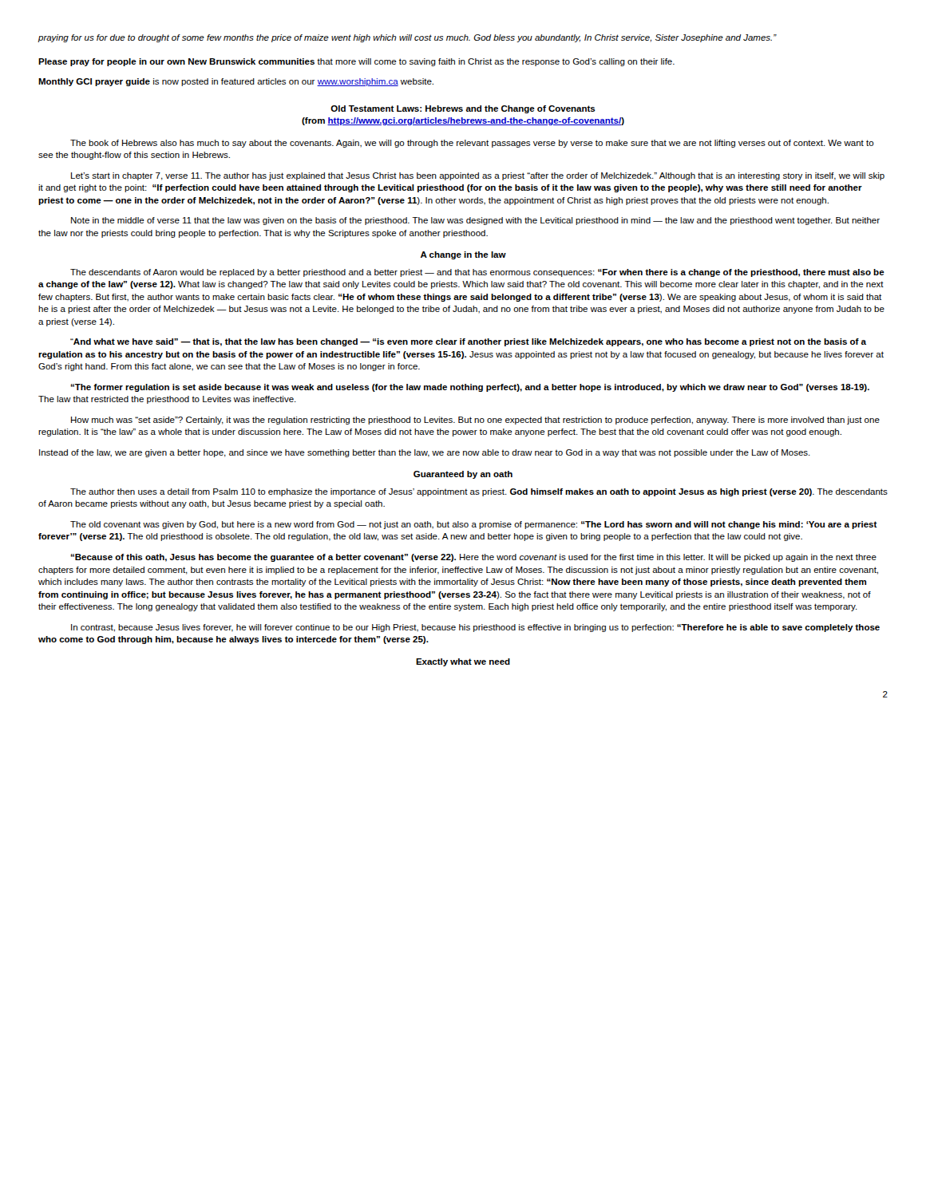praying for us for due to drought of some few months the price of maize went high which will cost us much. God bless you abundantly, In Christ service, Sister Josephine and James.”
Please pray for people in our own New Brunswick communities that more will come to saving faith in Christ as the response to God’s calling on their life.
Monthly GCI prayer guide is now posted in featured articles on our www.worshiphim.ca website.
Old Testament Laws: Hebrews and the Change of Covenants
(from https://www.gci.org/articles/hebrews-and-the-change-of-covenants/)
The book of Hebrews also has much to say about the covenants. Again, we will go through the relevant passages verse by verse to make sure that we are not lifting verses out of context. We want to see the thought-flow of this section in Hebrews.
Let’s start in chapter 7, verse 11. The author has just explained that Jesus Christ has been appointed as a priest “after the order of Melchizedek.” Although that is an interesting story in itself, we will skip it and get right to the point: “If perfection could have been attained through the Levitical priesthood (for on the basis of it the law was given to the people), why was there still need for another priest to come — one in the order of Melchizedek, not in the order of Aaron?” (verse 11). In other words, the appointment of Christ as high priest proves that the old priests were not enough.
Note in the middle of verse 11 that the law was given on the basis of the priesthood. The law was designed with the Levitical priesthood in mind — the law and the priesthood went together. But neither the law nor the priests could bring people to perfection. That is why the Scriptures spoke of another priesthood.
A change in the law
The descendants of Aaron would be replaced by a better priesthood and a better priest — and that has enormous consequences: “For when there is a change of the priesthood, there must also be a change of the law” (verse 12). What law is changed? The law that said only Levites could be priests. Which law said that? The old covenant. This will become more clear later in this chapter, and in the next few chapters. But first, the author wants to make certain basic facts clear. “He of whom these things are said belonged to a different tribe” (verse 13). We are speaking about Jesus, of whom it is said that he is a priest after the order of Melchizedek — but Jesus was not a Levite. He belonged to the tribe of Judah, and no one from that tribe was ever a priest, and Moses did not authorize anyone from Judah to be a priest (verse 14).
“And what we have said” — that is, that the law has been changed — “is even more clear if another priest like Melchizedek appears, one who has become a priest not on the basis of a regulation as to his ancestry but on the basis of the power of an indestructible life” (verses 15-16). Jesus was appointed as priest not by a law that focused on genealogy, but because he lives forever at God’s right hand. From this fact alone, we can see that the Law of Moses is no longer in force.
“The former regulation is set aside because it was weak and useless (for the law made nothing perfect), and a better hope is introduced, by which we draw near to God” (verses 18-19). The law that restricted the priesthood to Levites was ineffective.
How much was “set aside”? Certainly, it was the regulation restricting the priesthood to Levites. But no one expected that restriction to produce perfection, anyway. There is more involved than just one regulation. It is “the law” as a whole that is under discussion here. The Law of Moses did not have the power to make anyone perfect. The best that the old covenant could offer was not good enough.
Instead of the law, we are given a better hope, and since we have something better than the law, we are now able to draw near to God in a way that was not possible under the Law of Moses.
Guaranteed by an oath
The author then uses a detail from Psalm 110 to emphasize the importance of Jesus’ appointment as priest. God himself makes an oath to appoint Jesus as high priest (verse 20). The descendants of Aaron became priests without any oath, but Jesus became priest by a special oath.
The old covenant was given by God, but here is a new word from God — not just an oath, but also a promise of permanence: “The Lord has sworn and will not change his mind: ‘You are a priest forever’” (verse 21). The old priesthood is obsolete. The old regulation, the old law, was set aside. A new and better hope is given to bring people to a perfection that the law could not give.
“Because of this oath, Jesus has become the guarantee of a better covenant” (verse 22). Here the word covenant is used for the first time in this letter. It will be picked up again in the next three chapters for more detailed comment, but even here it is implied to be a replacement for the inferior, ineffective Law of Moses. The discussion is not just about a minor priestly regulation but an entire covenant, which includes many laws. The author then contrasts the mortality of the Levitical priests with the immortality of Jesus Christ: “Now there have been many of those priests, since death prevented them from continuing in office; but because Jesus lives forever, he has a permanent priesthood” (verses 23-24). So the fact that there were many Levitical priests is an illustration of their weakness, not of their effectiveness. The long genealogy that validated them also testified to the weakness of the entire system. Each high priest held office only temporarily, and the entire priesthood itself was temporary.
In contrast, because Jesus lives forever, he will forever continue to be our High Priest, because his priesthood is effective in bringing us to perfection: “Therefore he is able to save completely those who come to God through him, because he always lives to intercede for them” (verse 25).
Exactly what we need
2